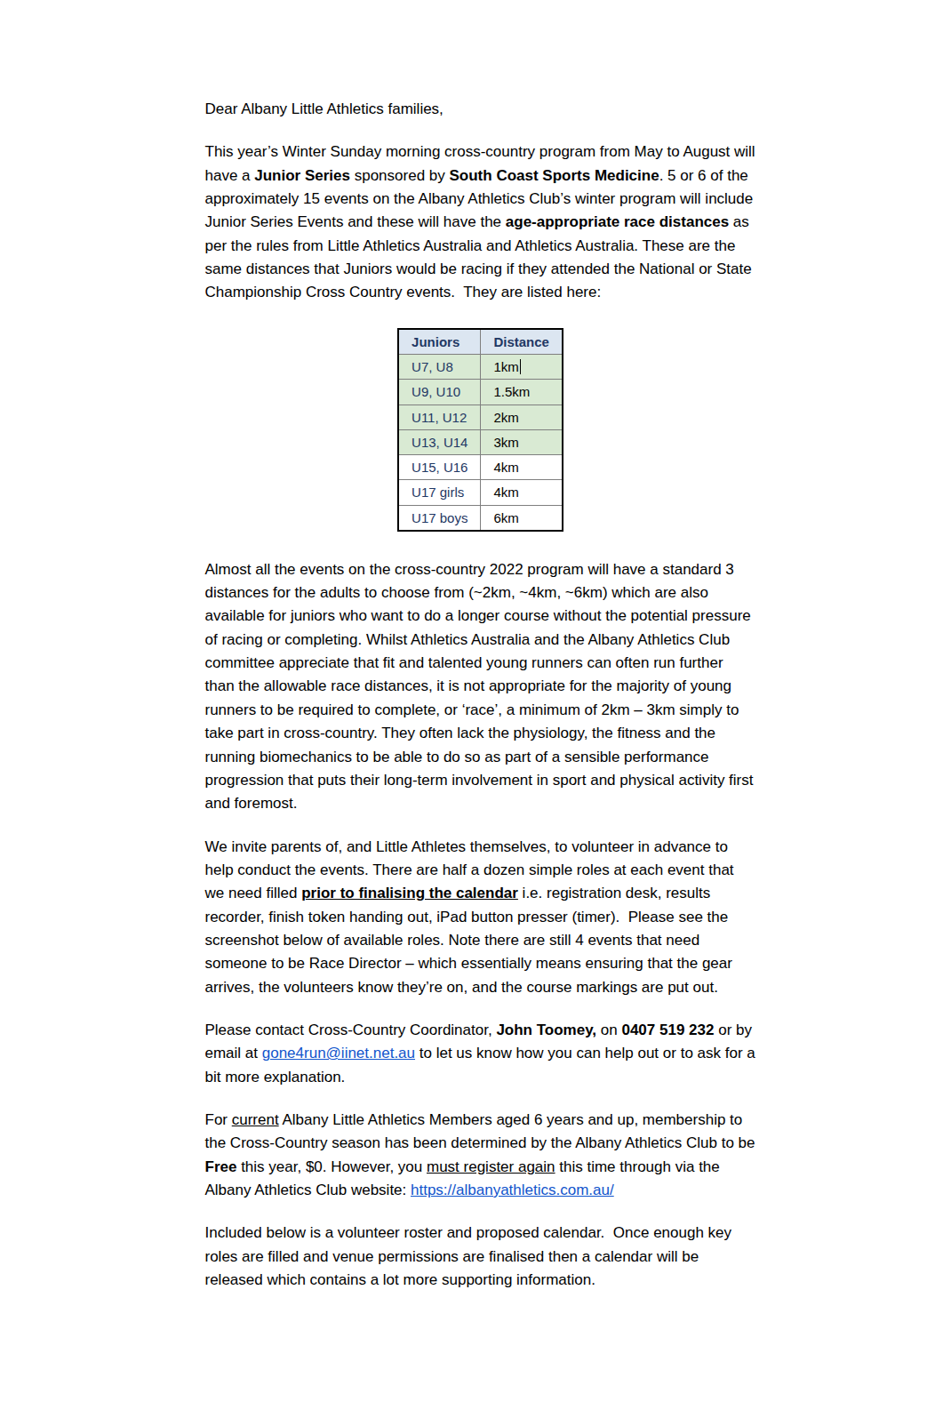Dear Albany Little Athletics families,
This year’s Winter Sunday morning cross-country program from May to August will have a Junior Series sponsored by South Coast Sports Medicine. 5 or 6 of the approximately 15 events on the Albany Athletics Club’s winter program will include Junior Series Events and these will have the age-appropriate race distances as per the rules from Little Athletics Australia and Athletics Australia. These are the same distances that Juniors would be racing if they attended the National or State Championship Cross Country events. They are listed here:
| Juniors | Distance |
| --- | --- |
| U7, U8 | 1km |
| U9, U10 | 1.5km |
| U11, U12 | 2km |
| U13, U14 | 3km |
| U15, U16 | 4km |
| U17 girls | 4km |
| U17 boys | 6km |
Almost all the events on the cross-country 2022 program will have a standard 3 distances for the adults to choose from (~2km, ~4km, ~6km) which are also available for juniors who want to do a longer course without the potential pressure of racing or completing. Whilst Athletics Australia and the Albany Athletics Club committee appreciate that fit and talented young runners can often run further than the allowable race distances, it is not appropriate for the majority of young runners to be required to complete, or ‘race’, a minimum of 2km – 3km simply to take part in cross-country. They often lack the physiology, the fitness and the running biomechanics to be able to do so as part of a sensible performance progression that puts their long-term involvement in sport and physical activity first and foremost.
We invite parents of, and Little Athletes themselves, to volunteer in advance to help conduct the events. There are half a dozen simple roles at each event that we need filled prior to finalising the calendar i.e. registration desk, results recorder, finish token handing out, iPad button presser (timer). Please see the screenshot below of available roles. Note there are still 4 events that need someone to be Race Director – which essentially means ensuring that the gear arrives, the volunteers know they’re on, and the course markings are put out.
Please contact Cross-Country Coordinator, John Toomey, on 0407 519 232 or by email at gone4run@iinet.net.au to let us know how you can help out or to ask for a bit more explanation.
For current Albany Little Athletics Members aged 6 years and up, membership to the Cross-Country season has been determined by the Albany Athletics Club to be Free this year, $0. However, you must register again this time through via the Albany Athletics Club website: https://albanyathletics.com.au/
Included below is a volunteer roster and proposed calendar. Once enough key roles are filled and venue permissions are finalised then a calendar will be released which contains a lot more supporting information.